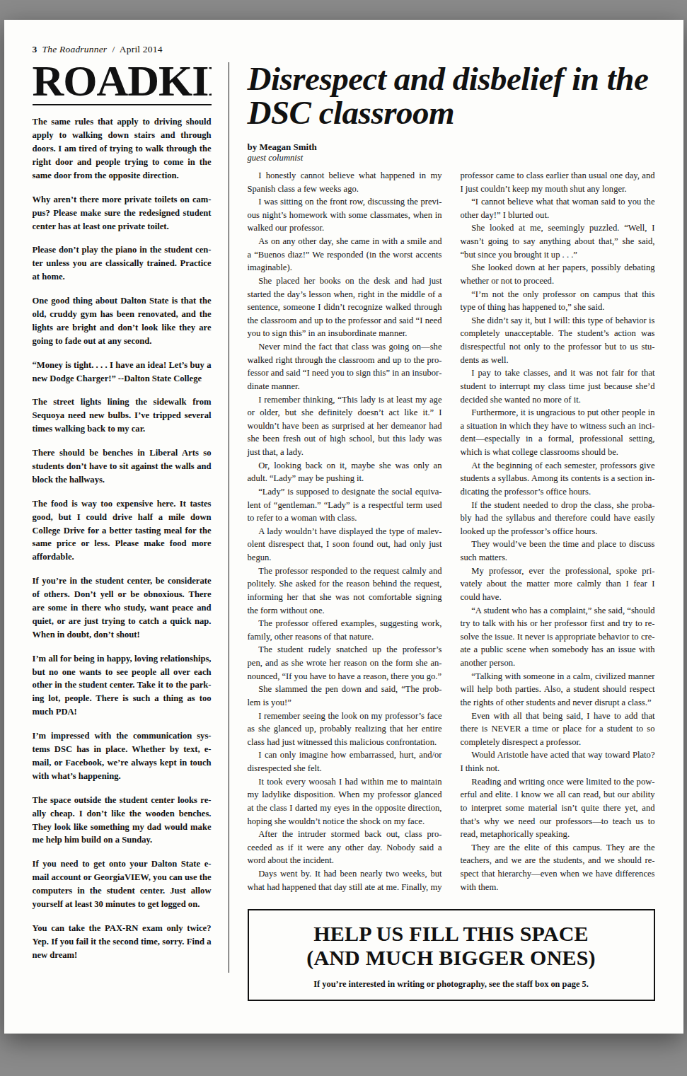3 The Roadrunner / April 2014
ROADKILL
The same rules that apply to driving should apply to walking down stairs and through doors. I am tired of trying to walk through the right door and people trying to come in the same door from the opposite direction.
Why aren’t there more private toilets on campus? Please make sure the redesigned student center has at least one private toilet.
Please don’t play the piano in the student center unless you are classically trained. Practice at home.
One good thing about Dalton State is that the old, cruddy gym has been renovated, and the lights are bright and don’t look like they are going to fade out at any second.
“Money is tight. . . . I have an idea! Let’s buy a new Dodge Charger!” --Dalton State College
The street lights lining the sidewalk from Sequoya need new bulbs. I’ve tripped several times walking back to my car.
There should be benches in Liberal Arts so students don’t have to sit against the walls and block the hallways.
The food is way too expensive here. It tastes good, but I could drive half a mile down College Drive for a better tasting meal for the same price or less. Please make food more affordable.
If you’re in the student center, be considerate of others. Don’t yell or be obnoxious. There are some in there who study, want peace and quiet, or are just trying to catch a quick nap. When in doubt, don’t shout!
I’m all for being in happy, loving relationships, but no one wants to see people all over each other in the student center. Take it to the parking lot, people. There is such a thing as too much PDA!
I’m impressed with the communication systems DSC has in place. Whether by text, e-mail, or Facebook, we’re always kept in touch with what’s happening.
The space outside the student center looks really cheap. I don’t like the wooden benches. They look like something my dad would make me help him build on a Sunday.
If you need to get onto your Dalton State e-mail account or GeorgiaVIEW, you can use the computers in the student center. Just allow yourself at least 30 minutes to get logged on.
You can take the PAX-RN exam only twice? Yep. If you fail it the second time, sorry. Find a new dream!
Disrespect and disbelief in the DSC classroom
by Meagan Smith
guest columnist
I honestly cannot believe what happened in my Spanish class a few weeks ago.
I was sitting on the front row, discussing the previous night’s homework with some classmates, when in walked our professor.
As on any other day, she came in with a smile and a “Buenos diaz!” We responded (in the worst accents imaginable).
She placed her books on the desk and had just started the day’s lesson when, right in the middle of a sentence, someone I didn’t recognize walked through the classroom and up to the professor and said “I need you to sign this” in an insubordinate manner.
Never mind the fact that class was going on—she walked right through the classroom and up to the professor and said “I need you to sign this” in an insubordinate manner.
I remember thinking, “This lady is at least my age or older, but she definitely doesn’t act like it.” I wouldn’t have been as surprised at her demeanor had she been fresh out of high school, but this lady was just that, a lady.
Or, looking back on it, maybe she was only an adult. “Lady” may be pushing it.
“Lady” is supposed to designate the social equivalent of “gentleman.” “Lady” is a respectful term used to refer to a woman with class.
A lady wouldn’t have displayed the type of malevolent disrespect that, I soon found out, had only just begun.
The professor responded to the request calmly and politely. She asked for the reason behind the request, informing her that she was not comfortable signing the form without one.
The professor offered examples, suggesting work, family, other reasons of that nature.
The student rudely snatched up the professor’s pen, and as she wrote her reason on the form she announced, “If you have to have a reason, there you go.”
She slammed the pen down and said, “The problem is you!”
I remember seeing the look on my professor’s face as she glanced up, probably realizing that her entire class had just witnessed this malicious confrontation.
I can only imagine how embarrassed, hurt, and/or disrespected she felt.
It took every woosah I had within me to maintain my ladylike disposition. When my professor glanced at the class I darted my eyes in the opposite direction, hoping she wouldn’t notice the shock on my face.
After the intruder stormed back out, class proceeded as if it were any other day. Nobody said a word about the incident.
Days went by. It had been nearly two weeks, but what had happened that day still ate at me. Finally, my professor came to class earlier than usual one day, and I just couldn’t keep my mouth shut any longer.
“I cannot believe what that woman said to you the other day!” I blurted out.
She looked at me, seemingly puzzled. “Well, I wasn’t going to say anything about that,” she said, “but since you brought it up . . .”
She looked down at her papers, possibly debating whether or not to proceed.
“I’m not the only professor on campus that this type of thing has happened to,” she said.
She didn’t say it, but I will: this type of behavior is completely unacceptable. The student’s action was disrespectful not only to the professor but to us students as well.
I pay to take classes, and it was not fair for that student to interrupt my class time just because she’d decided she wanted no more of it.
Furthermore, it is ungracious to put other people in a situation in which they have to witness such an incident—especially in a formal, professional setting, which is what college classrooms should be.
At the beginning of each semester, professors give students a syllabus. Among its contents is a section indicating the professor’s office hours.
If the student needed to drop the class, she probably had the syllabus and therefore could have easily looked up the professor’s office hours.
They would’ve been the time and place to discuss such matters.
My professor, ever the professional, spoke privately about the matter more calmly than I fear I could have.
“A student who has a complaint,” she said, “should try to talk with his or her professor first and try to resolve the issue. It never is appropriate behavior to create a public scene when somebody has an issue with another person.
“Talking with someone in a calm, civilized manner will help both parties. Also, a student should respect the rights of other students and never disrupt a class.”
Even with all that being said, I have to add that there is NEVER a time or place for a student to so completely disrespect a professor.
Would Aristotle have acted that way toward Plato? I think not.
Reading and writing once were limited to the powerful and elite. I know we all can read, but our ability to interpret some material isn’t quite there yet, and that’s why we need our professors—to teach us to read, metaphorically speaking.
They are the elite of this campus. They are the teachers, and we are the students, and we should respect that hierarchy—even when we have differences with them.
HELP US FILL THIS SPACE
(AND MUCH BIGGER ONES)
If you’re interested in writing or photography, see the staff box on page 5.